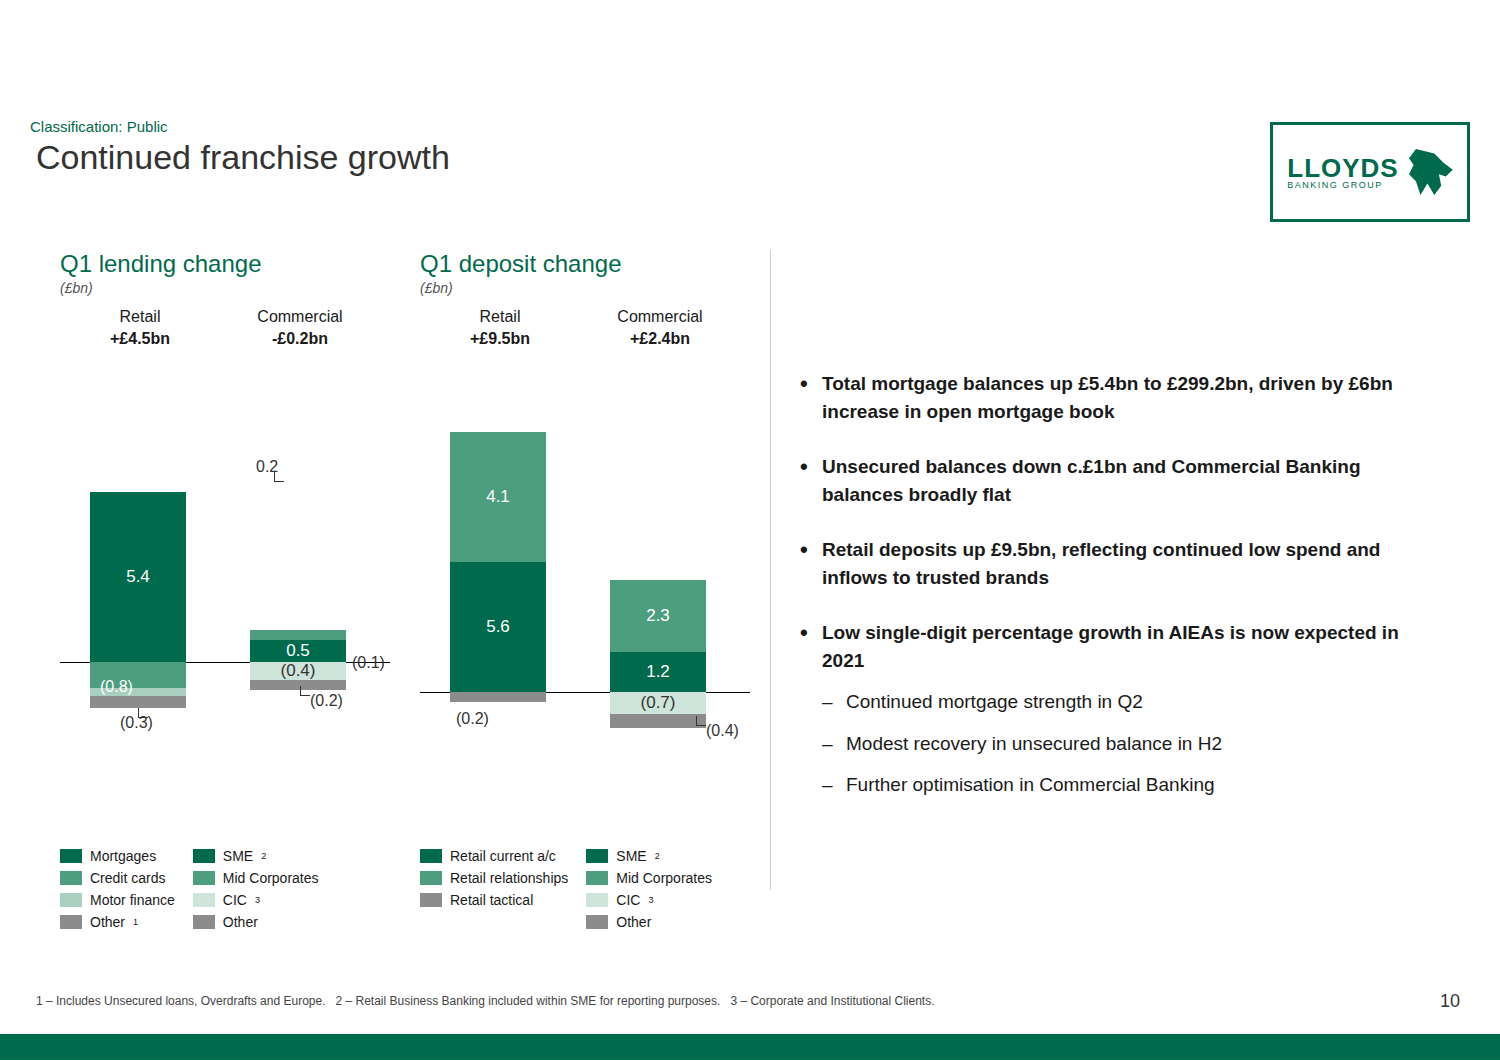Classification: Public
Continued franchise growth
LLOYDS
BANKING GROUP
Q1 lending change
(£bn)
Retail
+£4.5bn
Commercial
-£0.2bn
5.4
(0.8)
(0.3)
0.5
(0.4)
0.2
(0.1)
(0.2)
Mortgages
Credit cards
Motor finance
Other1
SME2
Mid Corporates
CIC3
Other
Q1 deposit change
(£bn)
Retail
+£9.5bn
Commercial
+£2.4bn
4.1
5.6
(0.2)
2.3
1.2
(0.7)
(0.4)
Retail current a/c
Retail relationships
Retail tactical
SME2
Mid Corporates
CIC3
Other
Total mortgage balances up £5.4bn to £299.2bn, driven by £6bn increase in open mortgage book
Unsecured balances down c.£1bn and Commercial Banking balances broadly flat
Retail deposits up £9.5bn, reflecting continued low spend and inflows to trusted brands
Low single-digit percentage growth in AIEAs is now expected in 2021
Continued mortgage strength in Q2
Modest recovery in unsecured balance in H2
Further optimisation in Commercial Banking
1 – Includes Unsecured loans, Overdrafts and Europe. 2 – Retail Business Banking included within SME for reporting purposes. 3 – Corporate and Institutional Clients.
10